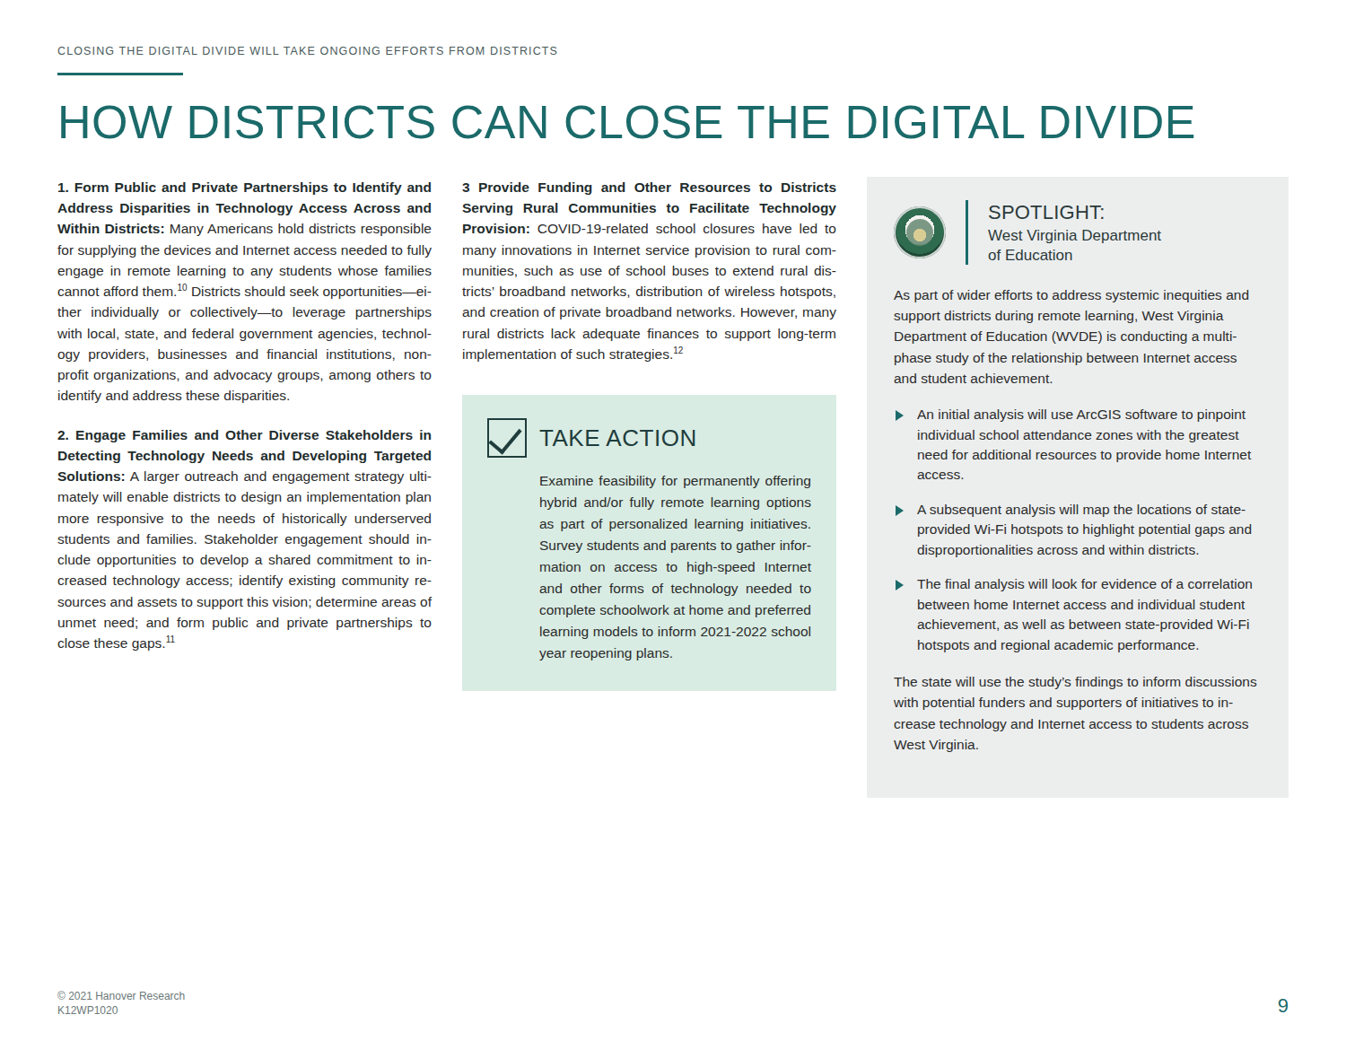Closing the Digital Divide Will Take Ongoing Efforts from Districts
How Districts Can Close the Digital Divide
1. Form Public and Private Partnerships to Identify and Address Disparities in Technology Access Across and Within Districts: Many Americans hold districts responsible for supplying the devices and Internet access needed to fully engage in remote learning to any students whose families cannot afford them.10 Districts should seek opportunities—either individually or collectively—to leverage partnerships with local, state, and federal government agencies, technology providers, businesses and financial institutions, nonprofit organizations, and advocacy groups, among others to identify and address these disparities.
2. Engage Families and Other Diverse Stakeholders in Detecting Technology Needs and Developing Targeted Solutions: A larger outreach and engagement strategy ultimately will enable districts to design an implementation plan more responsive to the needs of historically underserved students and families. Stakeholder engagement should include opportunities to develop a shared commitment to increased technology access; identify existing community resources and assets to support this vision; determine areas of unmet need; and form public and private partnerships to close these gaps.11
3 Provide Funding and Other Resources to Districts Serving Rural Communities to Facilitate Technology Provision: COVID-19-related school closures have led to many innovations in Internet service provision to rural communities, such as use of school buses to extend rural districts’ broadband networks, distribution of wireless hotspots, and creation of private broadband networks. However, many rural districts lack adequate finances to support long-term implementation of such strategies.12
Take Action
Examine feasibility for permanently offering hybrid and/or fully remote learning options as part of personalized learning initiatives. Survey students and parents to gather information on access to high-speed Internet and other forms of technology needed to complete schoolwork at home and preferred learning models to inform 2021-2022 school year reopening plans.
SPOTLIGHT:
West Virginia Department
of Education
As part of wider efforts to address systemic inequities and support districts during remote learning, West Virginia Department of Education (WVDE) is conducting a multi-phase study of the relationship between Internet access and student achievement.
An initial analysis will use ArcGIS software to pinpoint individual school attendance zones with the greatest need for additional resources to provide home Internet access.
A subsequent analysis will map the locations of state-provided Wi-Fi hotspots to highlight potential gaps and disproportionalities across and within districts.
The final analysis will look for evidence of a correlation between home Internet access and individual student achievement, as well as between state-provided Wi-Fi hotspots and regional academic performance.
The state will use the study’s findings to inform discussions with potential funders and supporters of initiatives to increase technology and Internet access to students across West Virginia.
© 2021 Hanover Research
K12WP1020
9